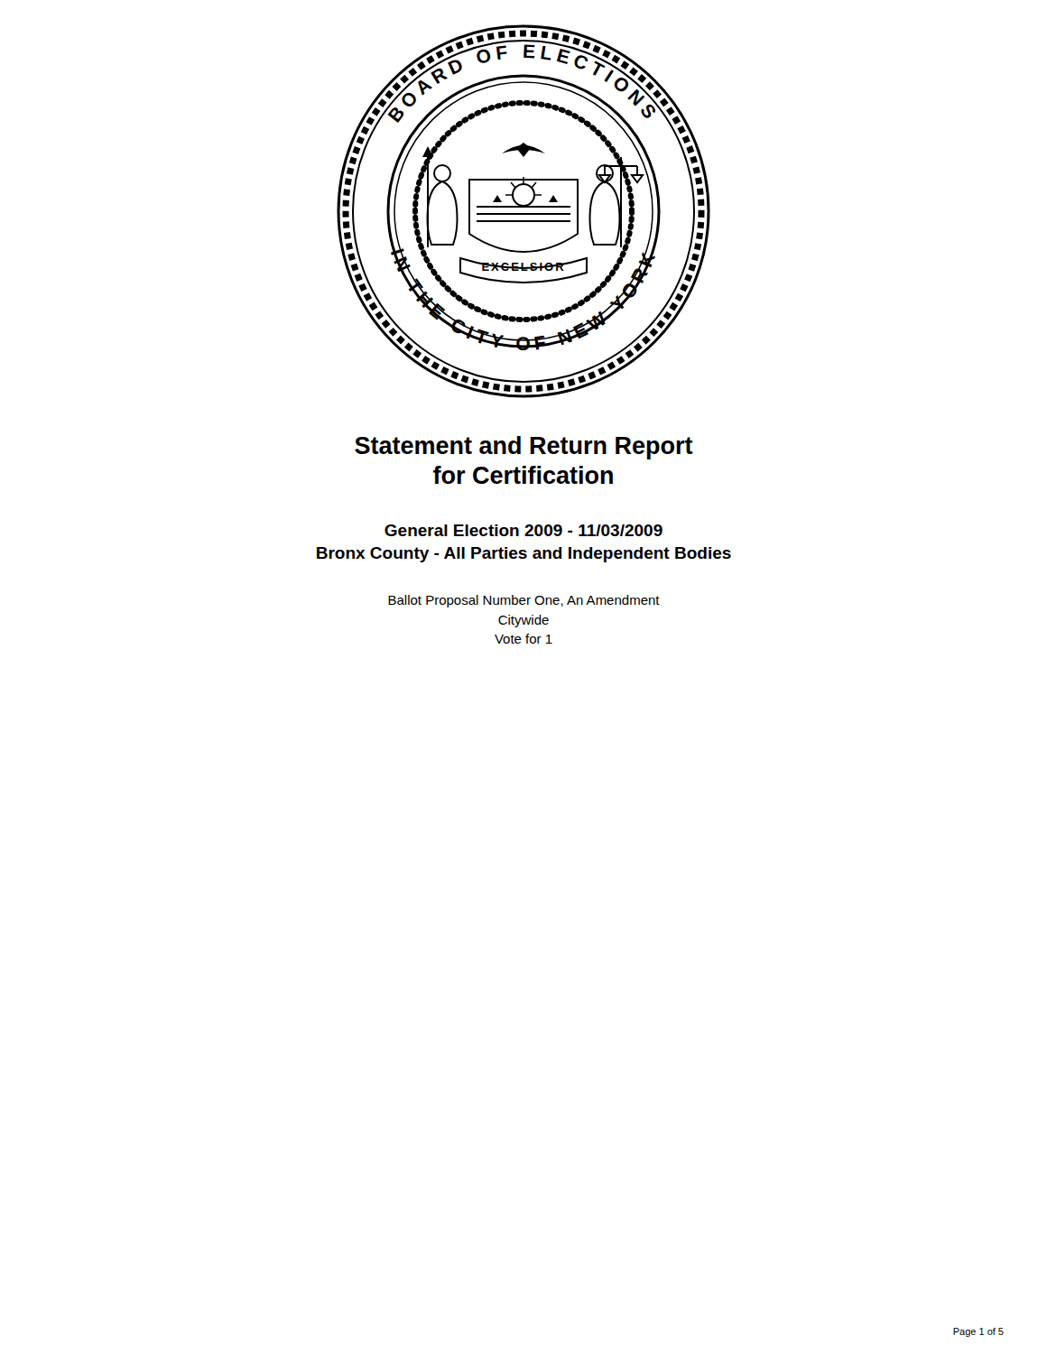BOARD OF ELECTIONS IN THE CITY OF NEW YORK EXCELSIOR
Statement and Return Report
for Certification
General Election 2009 - 11/03/2009
Bronx County - All Parties and Independent Bodies
Ballot Proposal Number One, An Amendment
Citywide
Vote for 1
Page 1 of 5